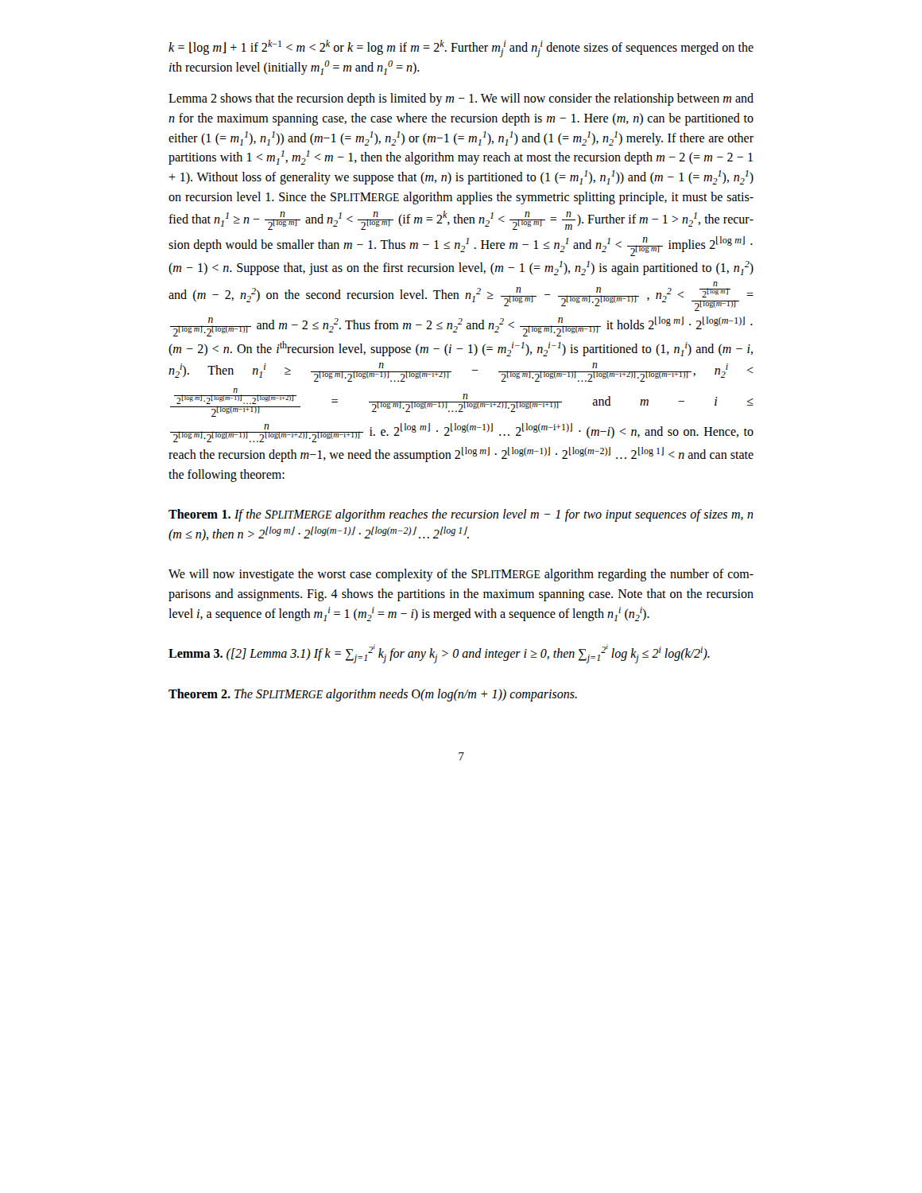k = ⌊log m⌋ + 1 if 2k−1 < m < 2k or k = log m if m = 2k. Further mji and nji denote sizes of sequences merged on the ith recursion level (initially m10 = m and n10 = n).
Lemma 2 shows that the recursion depth is limited by m − 1. We will now consider the relationship between m and n for the maximum spanning case, the case where the recursion depth is m − 1. Here (m, n) can be partitioned to either (1 (= m11), n11)) and (m−1 (= m21), n21) or (m−1 (= m11), n11) and (1 (= m21), n21) merely. If there are other partitions with 1 < m11, m21 < m − 1, then the algorithm may reach at most the recursion depth m − 2 (= m − 2 − 1 + 1). Without loss of generality we suppose that (m, n) is partitioned to (1 (= m11), n11)) and (m − 1 (= m21), n21) on recursion level 1. Since the SPLITMERGE algorithm applies the symmetric splitting principle, it must be satisfied that n11 ≥ n − n 2⌊log m⌋ and n21 < n 2⌊log m⌋ (if m = 2k, then n21 < n 2⌊log m⌋ = nm). Further if m − 1 > n21, the recursion depth would be smaller than m − 1. Thus m − 1 ≤ n21 . Here m − 1 ≤ n21 and n21 < n 2⌊log m⌋ implies 2⌊log m⌋ · (m − 1) < n. Suppose that, just as on the first recursion level, (m − 1 (= m21), n21) is again partitioned to (1, n12) and (m − 2, n22) on the second recursion level. Then n12 ≥ n 2⌊log m⌋ − n 2⌊log m⌋·2⌊log(m−1)⌋ , n22 < n 2⌊log m⌋2⌊log(m−1)⌋ = n 2⌊log m⌋·2⌊log(m−1)⌋ and m − 2 ≤ n22. Thus from m − 2 ≤ n22 and n22 < n 2⌊log m⌋·2⌊log(m−1)⌋ it holds 2⌊log m⌋ · 2⌊log(m−1)⌋ · (m − 2) < n. On the ithrecursion level, suppose (m − (i − 1) (= m2i−1), n2i−1) is partitioned to (1, n1i) and (m − i, n2i). Then n1i ≥ n 2⌊log m⌋·2⌊log(m−1)⌋…2⌊log(m−i+2)⌋ − n 2⌊log m⌋·2⌊log(m−1)⌋…2⌊log(m−i+2)⌋·2⌊log(m−i+1)⌋, n2i < n 2⌊log m⌋·2⌊log(m−1)⌋…2⌊log(m−i+2)⌋2⌊log(m−i+1)⌋ = n 2⌊log m⌋·2⌊log(m−1)⌋…2⌊log(m−i+2)⌋·2⌊log(m−i+1)⌋ and m − i ≤ n 2⌊log m⌋·2⌊log(m−1)⌋…2⌊log(m−i+2)⌋·2⌊log(m−i+1)⌋ i. e. 2⌊log m⌋ · 2⌊log(m−1)⌋ … 2⌊log(m−i+1)⌋ · (m−i) < n, and so on. Hence, to reach the recursion depth m−1, we need the assumption 2⌊log m⌋ · 2⌊log(m−1)⌋ · 2⌊log(m−2)⌋ … 2⌊log 1⌋ < n and can state the following theorem:
Theorem 1. If the SPLITMERGE algorithm reaches the recursion level m − 1 for two input sequences of sizes m, n (m ≤ n), then n > 2⌊log m⌋ · 2⌊log(m−1)⌋ · 2⌊log(m−2)⌋ … 2⌊log 1⌋.
We will now investigate the worst case complexity of the SPLITMERGE algorithm regarding the number of comparisons and assignments. Fig. 4 shows the partitions in the maximum spanning case. Note that on the recursion level i, a sequence of length m1i = 1 (m2i = m − i) is merged with a sequence of length n1i (n2i).
Lemma 3. ([2] Lemma 3.1) If k = ∑j=12i kj for any kj > 0 and integer i ≥ 0, then ∑j=12i log kj ≤ 2i log(k/2i).
Theorem 2. The SPLITMERGE algorithm needs O(m log(n/m + 1)) comparisons.
7